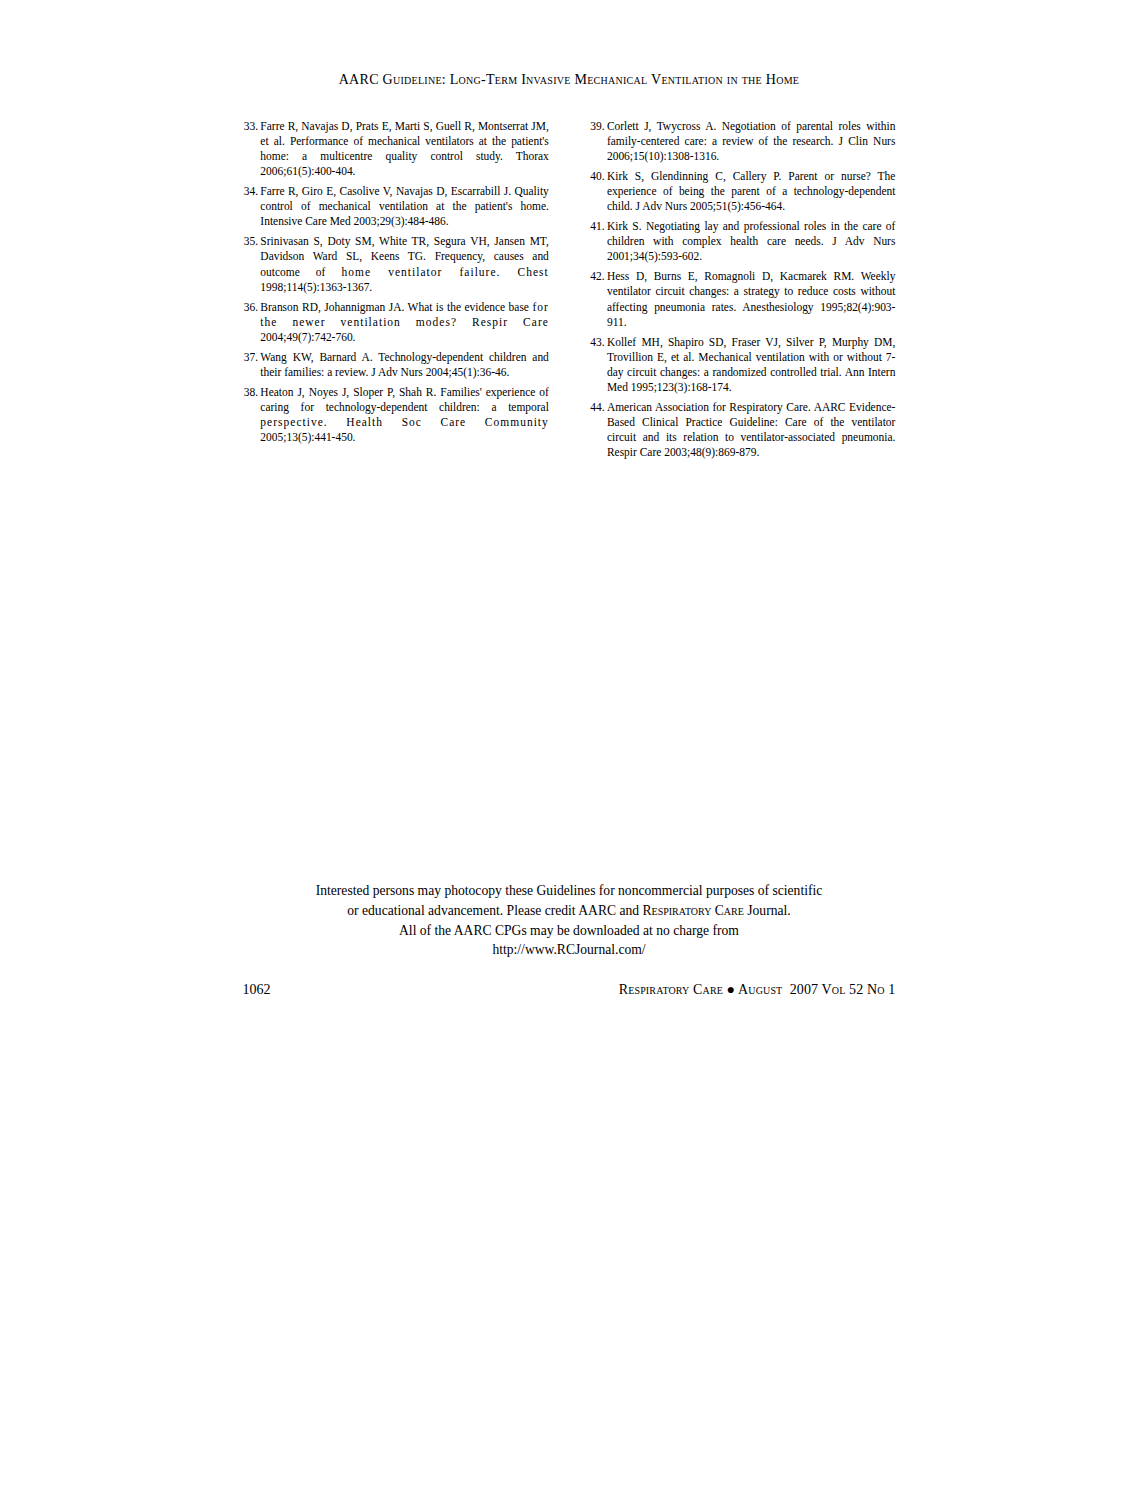AARC Guideline: Long-Term Invasive Mechanical Ventilation in the Home
33. Farre R, Navajas D, Prats E, Marti S, Guell R, Montserrat JM, et al. Performance of mechanical ventilators at the patient's home: a multicentre quality control study. Thorax 2006;61(5):400-404.
34. Farre R, Giro E, Casolive V, Navajas D, Escarrabill J. Quality control of mechanical ventilation at the patient's home. Intensive Care Med 2003;29(3):484-486.
35. Srinivasan S, Doty SM, White TR, Segura VH, Jansen MT, Davidson Ward SL, Keens TG. Frequency, causes and outcome of home ventilator failure. Chest 1998;114(5):1363-1367.
36. Branson RD, Johannigman JA. What is the evidence base for the newer ventilation modes? Respir Care 2004;49(7):742-760.
37. Wang KW, Barnard A. Technology-dependent children and their families: a review. J Adv Nurs 2004;45(1):36-46.
38. Heaton J, Noyes J, Sloper P, Shah R. Families' experience of caring for technology-dependent children: a temporal perspective. Health Soc Care Community 2005;13(5):441-450.
39. Corlett J, Twycross A. Negotiation of parental roles within family-centered care: a review of the research. J Clin Nurs 2006;15(10):1308-1316.
40. Kirk S, Glendinning C, Callery P. Parent or nurse? The experience of being the parent of a technology-dependent child. J Adv Nurs 2005;51(5):456-464.
41. Kirk S. Negotiating lay and professional roles in the care of children with complex health care needs. J Adv Nurs 2001;34(5):593-602.
42. Hess D, Burns E, Romagnoli D, Kacmarek RM. Weekly ventilator circuit changes: a strategy to reduce costs without affecting pneumonia rates. Anesthesiology 1995;82(4):903-911.
43. Kollef MH, Shapiro SD, Fraser VJ, Silver P, Murphy DM, Trovillion E, et al. Mechanical ventilation with or without 7-day circuit changes: a randomized controlled trial. Ann Intern Med 1995;123(3):168-174.
44. American Association for Respiratory Care. AARC Evidence-Based Clinical Practice Guideline: Care of the ventilator circuit and its relation to ventilator-associated pneumonia. Respir Care 2003;48(9):869-879.
Interested persons may photocopy these Guidelines for noncommercial purposes of scientific
or educational advancement. Please credit AARC and Respiratory Care Journal.
All of the AARC CPGs may be downloaded at no charge from
http://www.RCJournal.com/
1062
Respiratory Care ● August 2007 Vol 52 No 1